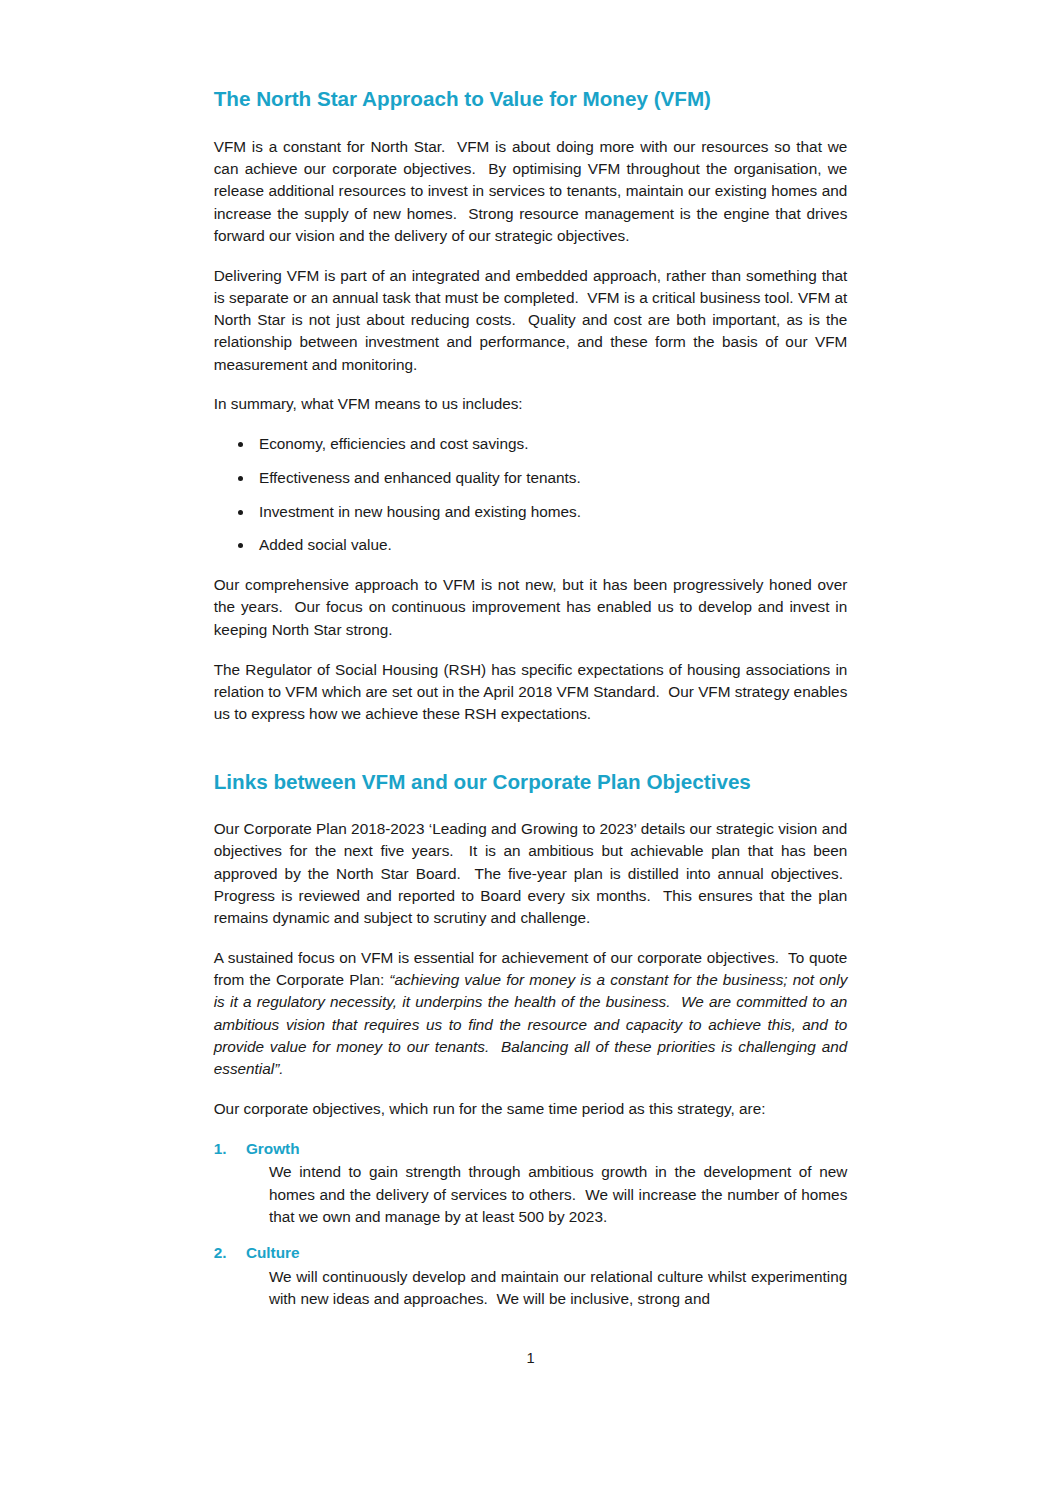The North Star Approach to Value for Money (VFM)
VFM is a constant for North Star. VFM is about doing more with our resources so that we can achieve our corporate objectives. By optimising VFM throughout the organisation, we release additional resources to invest in services to tenants, maintain our existing homes and increase the supply of new homes. Strong resource management is the engine that drives forward our vision and the delivery of our strategic objectives.
Delivering VFM is part of an integrated and embedded approach, rather than something that is separate or an annual task that must be completed. VFM is a critical business tool. VFM at North Star is not just about reducing costs. Quality and cost are both important, as is the relationship between investment and performance, and these form the basis of our VFM measurement and monitoring.
In summary, what VFM means to us includes:
Economy, efficiencies and cost savings.
Effectiveness and enhanced quality for tenants.
Investment in new housing and existing homes.
Added social value.
Our comprehensive approach to VFM is not new, but it has been progressively honed over the years. Our focus on continuous improvement has enabled us to develop and invest in keeping North Star strong.
The Regulator of Social Housing (RSH) has specific expectations of housing associations in relation to VFM which are set out in the April 2018 VFM Standard. Our VFM strategy enables us to express how we achieve these RSH expectations.
Links between VFM and our Corporate Plan Objectives
Our Corporate Plan 2018-2023 ‘Leading and Growing to 2023’ details our strategic vision and objectives for the next five years. It is an ambitious but achievable plan that has been approved by the North Star Board. The five-year plan is distilled into annual objectives. Progress is reviewed and reported to Board every six months. This ensures that the plan remains dynamic and subject to scrutiny and challenge.
A sustained focus on VFM is essential for achievement of our corporate objectives. To quote from the Corporate Plan: “achieving value for money is a constant for the business; not only is it a regulatory necessity, it underpins the health of the business. We are committed to an ambitious vision that requires us to find the resource and capacity to achieve this, and to provide value for money to our tenants. Balancing all of these priorities is challenging and essential”.
Our corporate objectives, which run for the same time period as this strategy, are:
1. Growth We intend to gain strength through ambitious growth in the development of new homes and the delivery of services to others. We will increase the number of homes that we own and manage by at least 500 by 2023.
2. Culture We will continuously develop and maintain our relational culture whilst experimenting with new ideas and approaches. We will be inclusive, strong and
1